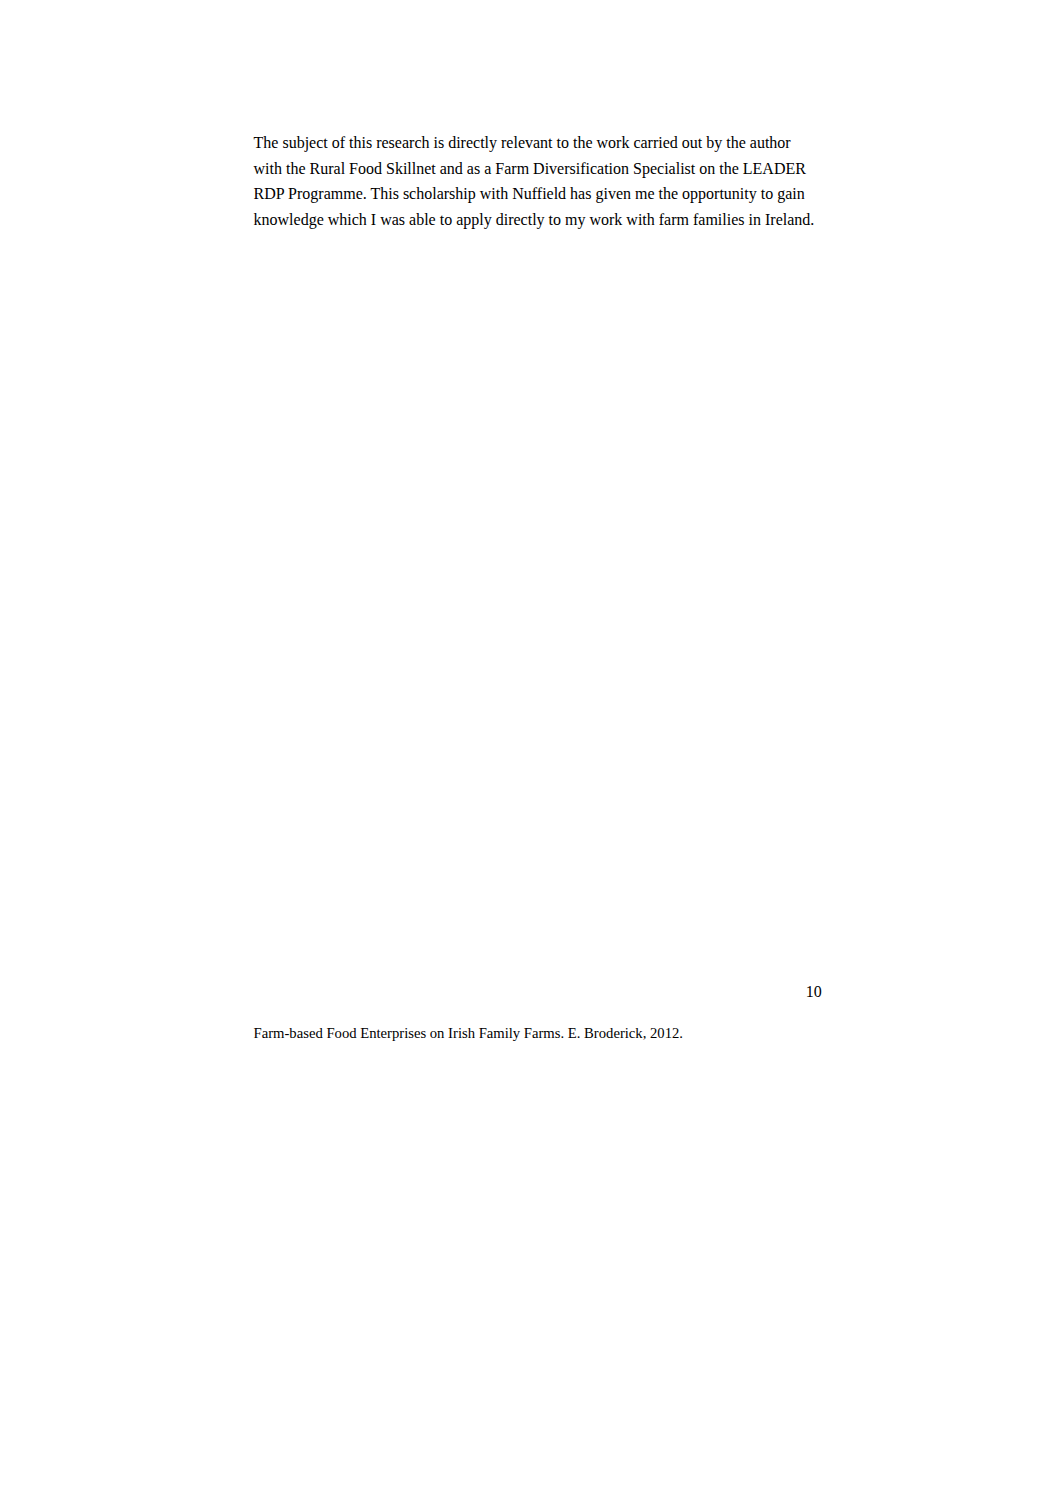The subject of this research is directly relevant to the work carried out by the author with the Rural Food Skillnet and as a Farm Diversification Specialist on the LEADER RDP Programme. This scholarship with Nuffield has given me the opportunity to gain knowledge which I was able to apply directly to my work with farm families in Ireland.
10
Farm-based Food Enterprises on Irish Family Farms. E. Broderick, 2012.